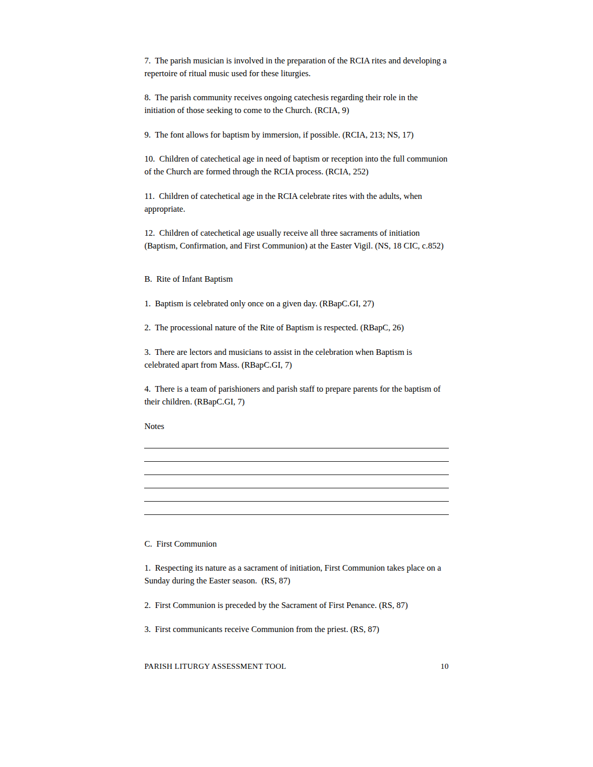7. The parish musician is involved in the preparation of the RCIA rites and developing a repertoire of ritual music used for these liturgies.
8. The parish community receives ongoing catechesis regarding their role in the initiation of those seeking to come to the Church. (RCIA, 9)
9. The font allows for baptism by immersion, if possible. (RCIA, 213; NS, 17)
10. Children of catechetical age in need of baptism or reception into the full communion of the Church are formed through the RCIA process. (RCIA, 252)
11. Children of catechetical age in the RCIA celebrate rites with the adults, when appropriate.
12. Children of catechetical age usually receive all three sacraments of initiation (Baptism, Confirmation, and First Communion) at the Easter Vigil. (NS, 18 CIC, c.852)
B. Rite of Infant Baptism
1. Baptism is celebrated only once on a given day. (RBapC.GI, 27)
2. The processional nature of the Rite of Baptism is respected. (RBapC, 26)
3. There are lectors and musicians to assist in the celebration when Baptism is celebrated apart from Mass. (RBapC.GI, 7)
4. There is a team of parishioners and parish staff to prepare parents for the baptism of their children. (RBapC.GI, 7)
Notes
C. First Communion
1. Respecting its nature as a sacrament of initiation, First Communion takes place on a Sunday during the Easter season. (RS, 87)
2. First Communion is preceded by the Sacrament of First Penance. (RS, 87)
3. First communicants receive Communion from the priest. (RS, 87)
PARISH LITURGY ASSESSMENT TOOL 10